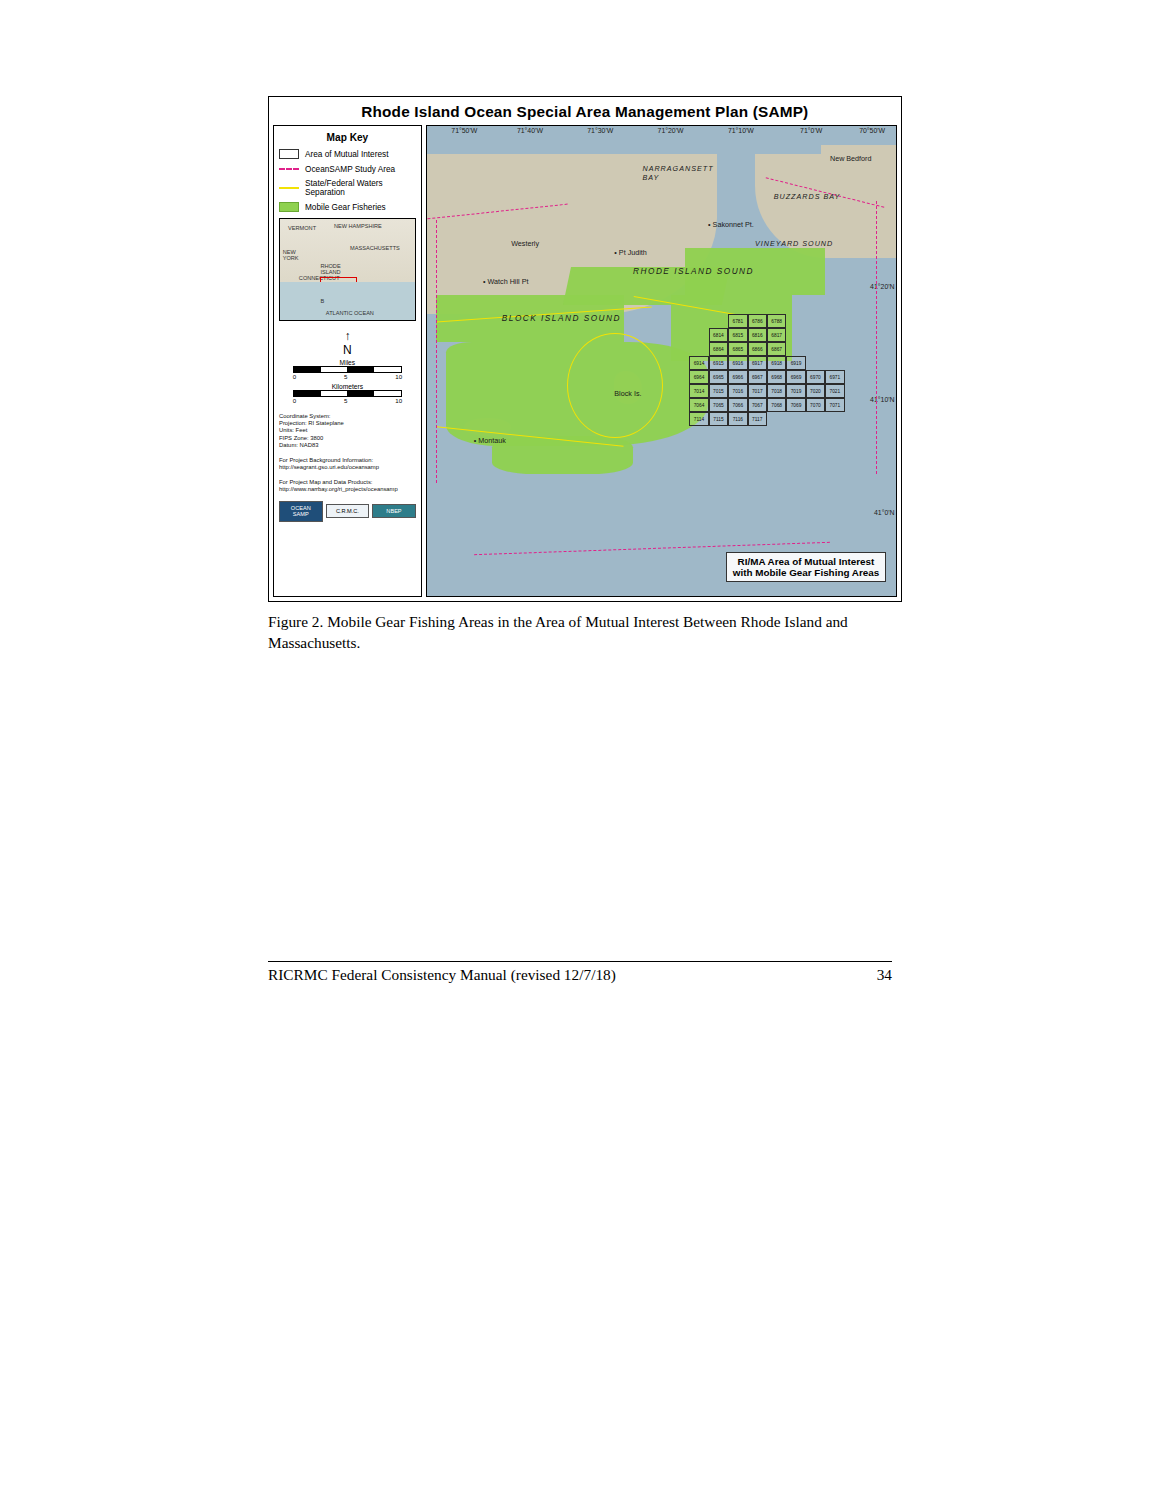Rhode Island Ocean Special Area Management Plan (SAMP)
Map Key
Area of Mutual Interest
OceanSAMP Study Area
State/Federal Waters Separation
Mobile Gear Fisheries
VERMONT NEW HAMPSHIRE NEW
YORK MASSACHUSETTS RHODE
ISLAND CONNECTICUT
ATLANTIC OCEAN B
↑
N
Miles
0510
Kilometers
0510
Coordinate System:
Projection: RI Stateplane
Units: Feet
FIPS Zone: 3800
Datum: NAD83
For Project Background Information:
http://seagrant.gso.uri.edu/oceansamp
For Project Map and Data Products:
http://www.narrbay.org/ri_projects/oceansamp
OCEAN
SAMP
C.R.M.C.
NBEP
71°50'W 71°40'W 71°30'W 71°20'W 71°10'W 71°0'W 70°50'W 41°30'N 41°20'N 41°10'N 41°0'N
6781
6786
6788
6814
6815
6816
6817
6864
6865
6866
6867
6914
6915
6916
6917
6918
6919
6964
6965
6966
6967
6968
6969
6970
6971
7014
7015
7016
7017
7018
7019
7020
7021
7064
7065
7066
7067
7068
7069
7070
7071
7114
7115
7116
7117
NARRAGANSETT
BAY BUZZARDS BAY VINEYARD SOUND RHODE ISLAND SOUND BLOCK ISLAND SOUND New Bedford Sakonnet Pt. Pt Judith Westerly Watch Hill Pt Block Is. Montauk
RI/MA Area of Mutual Interest
with Mobile Gear Fishing Areas
Figure 2. Mobile Gear Fishing Areas in the Area of Mutual Interest Between Rhode Island and Massachusetts.
RICRMC Federal Consistency Manual (revised 12/7/18) 34